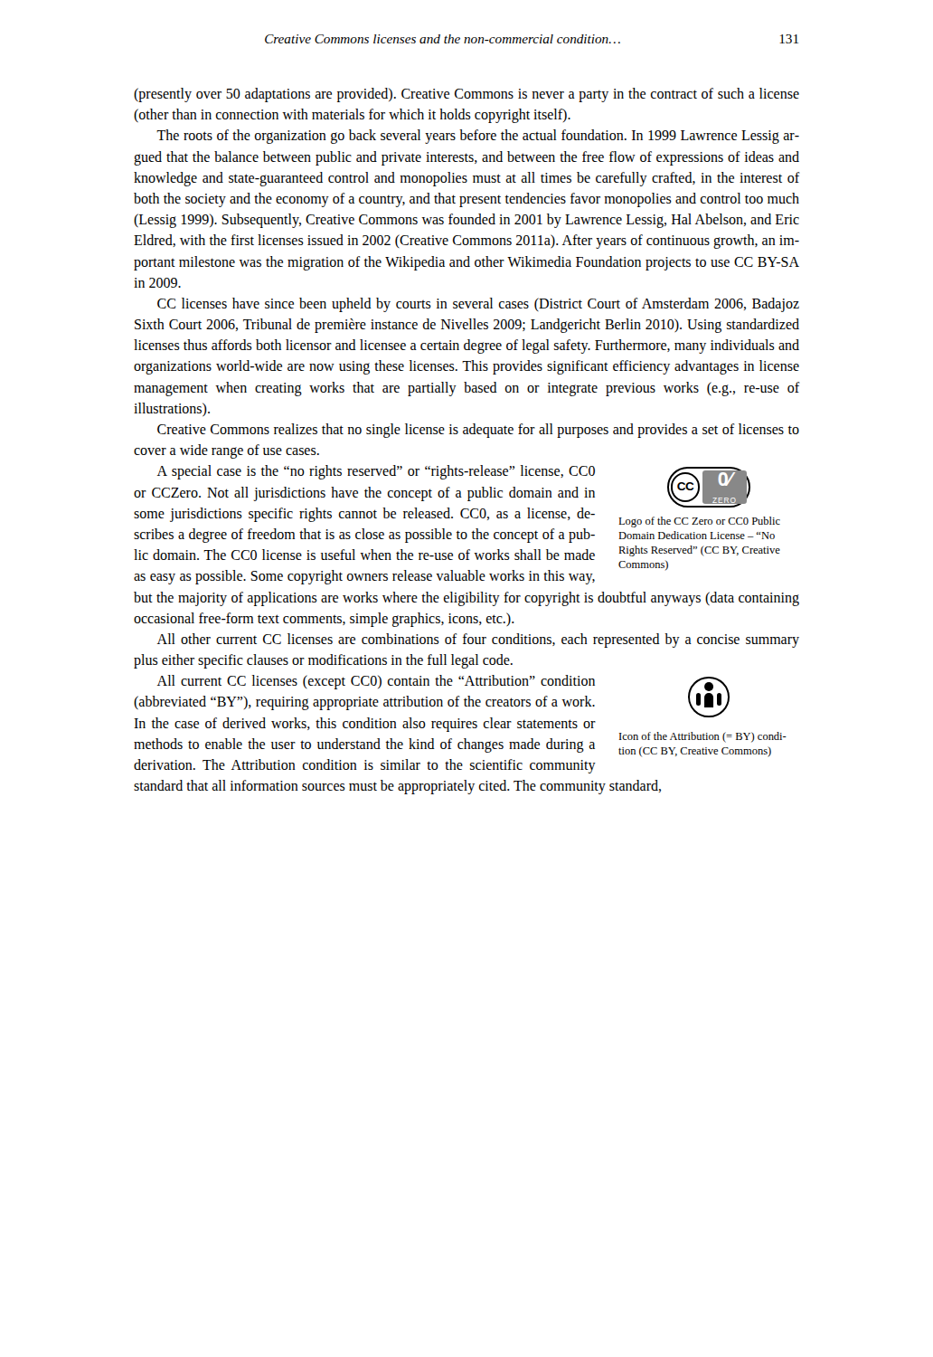Creative Commons licenses and the non-commercial condition… 131
(presently over 50 adaptations are provided). Creative Commons is never a party in the contract of such a license (other than in connection with materials for which it holds copyright itself).
The roots of the organization go back several years before the actual foundation. In 1999 Lawrence Lessig argued that the balance between public and private interests, and between the free flow of expressions of ideas and knowledge and state-guaranteed control and monopolies must at all times be carefully crafted, in the interest of both the society and the economy of a country, and that present tendencies favor monopolies and control too much (Lessig 1999). Subsequently, Creative Commons was founded in 2001 by Lawrence Lessig, Hal Abelson, and Eric Eldred, with the first licenses issued in 2002 (Creative Commons 2011a). After years of continuous growth, an important milestone was the migration of the Wikipedia and other Wikimedia Foundation projects to use CC BY-SA in 2009.
CC licenses have since been upheld by courts in several cases (District Court of Amsterdam 2006, Badajoz Sixth Court 2006, Tribunal de première instance de Nivelles 2009; Landgericht Berlin 2010). Using standardized licenses thus affords both licensor and licensee a certain degree of legal safety. Furthermore, many individuals and organizations world-wide are now using these licenses. This provides significant efficiency advantages in license management when creating works that are partially based on or integrate previous works (e.g., re-use of illustrations).
Creative Commons realizes that no single license is adequate for all purposes and provides a set of licenses to cover a wide range of use cases.
CC 0⁄ZERO
Logo of the CC Zero or CC0 Public Domain Dedication License – “No Rights Reserved” (CC BY, Creative Commons)
A special case is the “no rights reserved” or “rights-release” license, CC0 or CCZero. Not all jurisdictions have the concept of a public domain and in some jurisdictions specific rights cannot be released. CC0, as a license, describes a degree of freedom that is as close as possible to the concept of a public domain. The CC0 license is useful when the re-use of works shall be made as easy as possible. Some copyright owners release valuable works in this way, but the majority of applications are works where the eligibility for copyright is doubtful anyways (data containing occasional free-form text comments, simple graphics, icons, etc.).
All other current CC licenses are combinations of four conditions, each represented by a concise summary plus either specific clauses or modifications in the full legal code.
Icon of the Attribution (= BY) condition (CC BY, Creative Commons)
All current CC licenses (except CC0) contain the “Attribution” condition (abbreviated “BY”), requiring appropriate attribution of the creators of a work. In the case of derived works, this condition also requires clear statements or methods to enable the user to understand the kind of changes made during a derivation. The Attribution condition is similar to the scientific community standard that all information sources must be appropriately cited. The community standard,